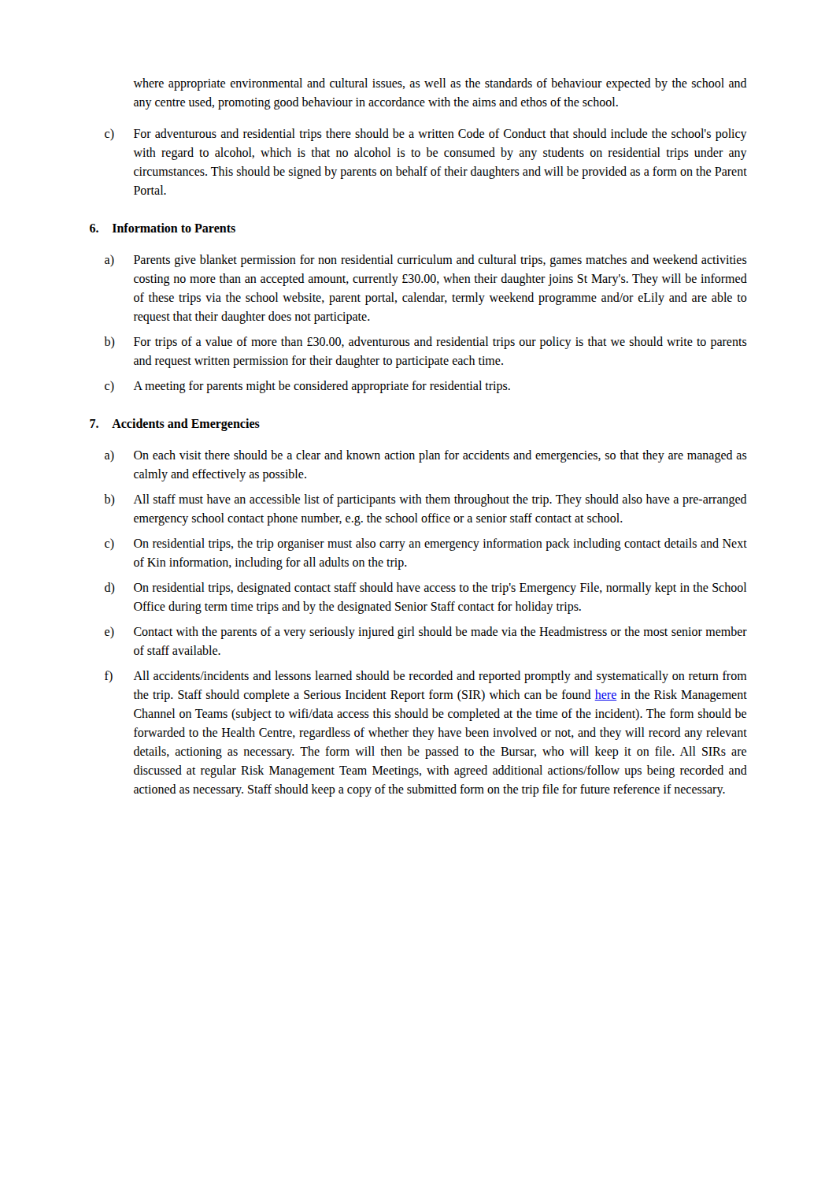where appropriate environmental and cultural issues, as well as the standards of behaviour expected by the school and any centre used, promoting good behaviour in accordance with the aims and ethos of the school.
c) For adventurous and residential trips there should be a written Code of Conduct that should include the school's policy with regard to alcohol, which is that no alcohol is to be consumed by any students on residential trips under any circumstances. This should be signed by parents on behalf of their daughters and will be provided as a form on the Parent Portal.
6. Information to Parents
a) Parents give blanket permission for non residential curriculum and cultural trips, games matches and weekend activities costing no more than an accepted amount, currently £30.00, when their daughter joins St Mary's. They will be informed of these trips via the school website, parent portal, calendar, termly weekend programme and/or eLily and are able to request that their daughter does not participate.
b) For trips of a value of more than £30.00, adventurous and residential trips our policy is that we should write to parents and request written permission for their daughter to participate each time.
c) A meeting for parents might be considered appropriate for residential trips.
7. Accidents and Emergencies
a) On each visit there should be a clear and known action plan for accidents and emergencies, so that they are managed as calmly and effectively as possible.
b) All staff must have an accessible list of participants with them throughout the trip. They should also have a pre-arranged emergency school contact phone number, e.g. the school office or a senior staff contact at school.
c) On residential trips, the trip organiser must also carry an emergency information pack including contact details and Next of Kin information, including for all adults on the trip.
d) On residential trips, designated contact staff should have access to the trip's Emergency File, normally kept in the School Office during term time trips and by the designated Senior Staff contact for holiday trips.
e) Contact with the parents of a very seriously injured girl should be made via the Headmistress or the most senior member of staff available.
f) All accidents/incidents and lessons learned should be recorded and reported promptly and systematically on return from the trip. Staff should complete a Serious Incident Report form (SIR) which can be found here in the Risk Management Channel on Teams (subject to wifi/data access this should be completed at the time of the incident). The form should be forwarded to the Health Centre, regardless of whether they have been involved or not, and they will record any relevant details, actioning as necessary. The form will then be passed to the Bursar, who will keep it on file. All SIRs are discussed at regular Risk Management Team Meetings, with agreed additional actions/follow ups being recorded and actioned as necessary. Staff should keep a copy of the submitted form on the trip file for future reference if necessary.